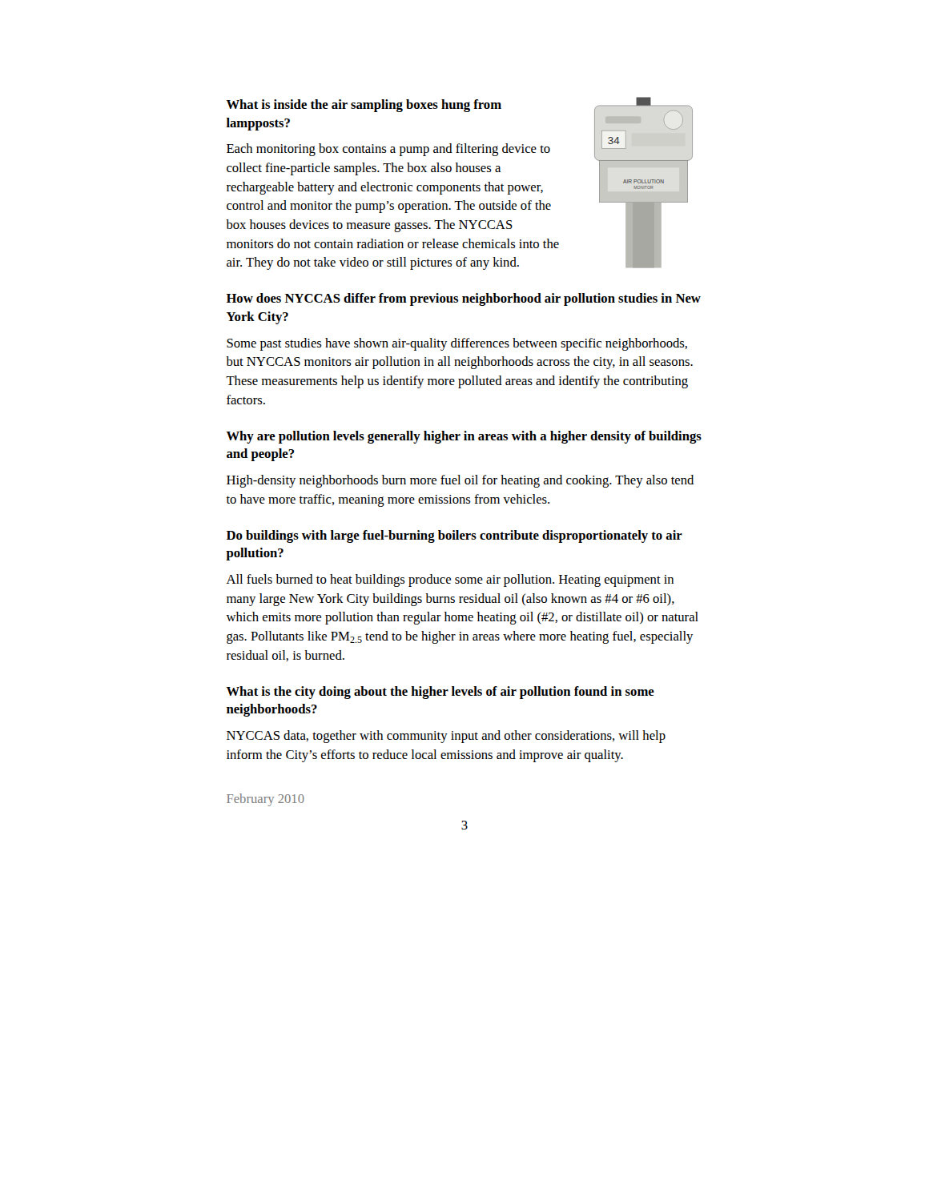What is inside the air sampling boxes hung from lampposts?
Each monitoring box contains a pump and filtering device to collect fine-particle samples. The box also houses a rechargeable battery and electronic components that power, control and monitor the pump’s operation. The outside of the box houses devices to measure gasses. The NYCCAS monitors do not contain radiation or release chemicals into the air. They do not take video or still pictures of any kind.
How does NYCCAS differ from previous neighborhood air pollution studies in New York City?
Some past studies have shown air-quality differences between specific neighborhoods, but NYCCAS monitors air pollution in all neighborhoods across the city, in all seasons. These measurements help us identify more polluted areas and identify the contributing factors.
Why are pollution levels generally higher in areas with a higher density of buildings and people?
High-density neighborhoods burn more fuel oil for heating and cooking. They also tend to have more traffic, meaning more emissions from vehicles.
Do buildings with large fuel-burning boilers contribute disproportionately to air pollution?
All fuels burned to heat buildings produce some air pollution. Heating equipment in many large New York City buildings burns residual oil (also known as #4 or #6 oil), which emits more pollution than regular home heating oil (#2, or distillate oil) or natural gas. Pollutants like PM2.5 tend to be higher in areas where more heating fuel, especially residual oil, is burned.
What is the city doing about the higher levels of air pollution found in some neighborhoods?
NYCCAS data, together with community input and other considerations, will help inform the City’s efforts to reduce local emissions and improve air quality.
February 2010
3